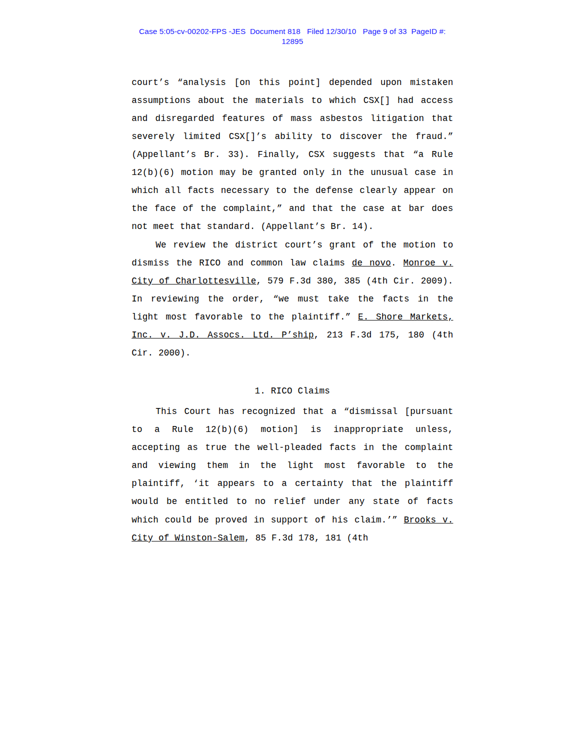Case 5:05-cv-00202-FPS -JES Document 818 Filed 12/30/10 Page 9 of 33 PageID #: 12895
court’s “analysis [on this point] depended upon mistaken assumptions about the materials to which CSX[] had access and disregarded features of mass asbestos litigation that severely limited CSX[]’s ability to discover the fraud.” (Appellant’s Br. 33). Finally, CSX suggests that “a Rule 12(b)(6) motion may be granted only in the unusual case in which all facts necessary to the defense clearly appear on the face of the complaint,” and that the case at bar does not meet that standard. (Appellant’s Br. 14).
We review the district court’s grant of the motion to dismiss the RICO and common law claims de novo. Monroe v. City of Charlottesville, 579 F.3d 380, 385 (4th Cir. 2009). In reviewing the order, “we must take the facts in the light most favorable to the plaintiff.” E. Shore Markets, Inc. v. J.D. Assocs. Ltd. P’ship, 213 F.3d 175, 180 (4th Cir. 2000).
1. RICO Claims
This Court has recognized that a “dismissal [pursuant to a Rule 12(b)(6) motion] is inappropriate unless, accepting as true the well-pleaded facts in the complaint and viewing them in the light most favorable to the plaintiff, ‘it appears to a certainty that the plaintiff would be entitled to no relief under any state of facts which could be proved in support of his claim.’” Brooks v. City of Winston-Salem, 85 F.3d 178, 181 (4th